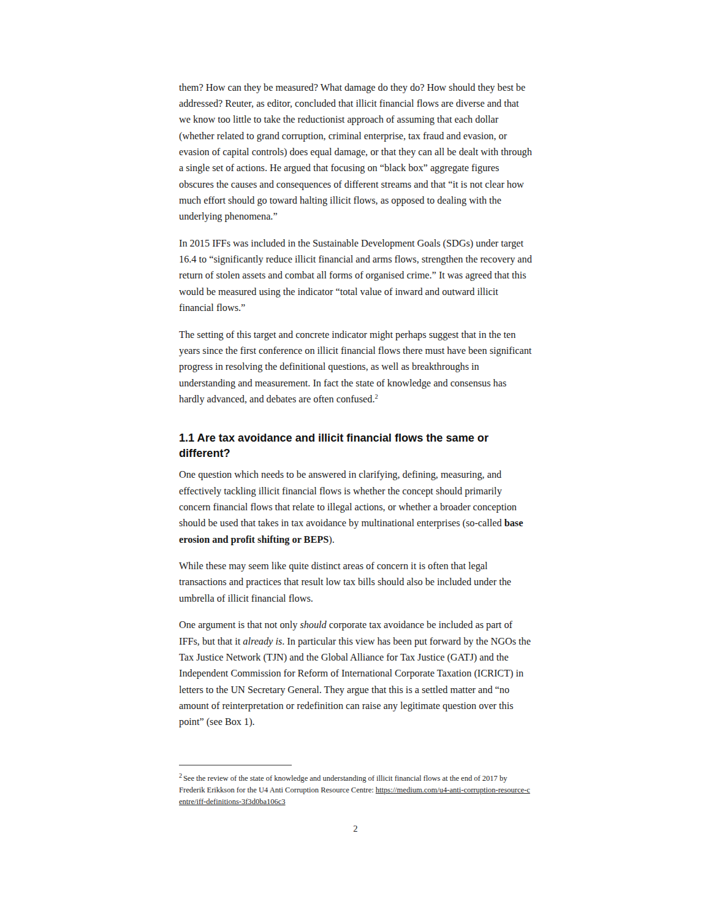them? How can they be measured? What damage do they do? How should they best be addressed? Reuter, as editor, concluded that illicit financial flows are diverse and that we know too little to take the reductionist approach of assuming that each dollar (whether related to grand corruption, criminal enterprise, tax fraud and evasion, or evasion of capital controls) does equal damage, or that they can all be dealt with through a single set of actions. He argued that focusing on “black box” aggregate figures obscures the causes and consequences of different streams and that “it is not clear how much effort should go toward halting illicit flows, as opposed to dealing with the underlying phenomena.”
In 2015 IFFs was included in the Sustainable Development Goals (SDGs) under target 16.4 to “significantly reduce illicit financial and arms flows, strengthen the recovery and return of stolen assets and combat all forms of organised crime.” It was agreed that this would be measured using the indicator “total value of inward and outward illicit financial flows.”
The setting of this target and concrete indicator might perhaps suggest that in the ten years since the first conference on illicit financial flows there must have been significant progress in resolving the definitional questions, as well as breakthroughs in understanding and measurement. In fact the state of knowledge and consensus has hardly advanced, and debates are often confused.2
1.1 Are tax avoidance and illicit financial flows the same or different?
One question which needs to be answered in clarifying, defining, measuring, and effectively tackling illicit financial flows is whether the concept should primarily concern financial flows that relate to illegal actions, or whether a broader conception should be used that takes in tax avoidance by multinational enterprises (so-called base erosion and profit shifting or BEPS).
While these may seem like quite distinct areas of concern it is often that legal transactions and practices that result low tax bills should also be included under the umbrella of illicit financial flows.
One argument is that not only should corporate tax avoidance be included as part of IFFs, but that it already is. In particular this view has been put forward by the NGOs the Tax Justice Network (TJN) and the Global Alliance for Tax Justice (GATJ) and the Independent Commission for Reform of International Corporate Taxation (ICRICT) in letters to the UN Secretary General. They argue that this is a settled matter and “no amount of reinterpretation or redefinition can raise any legitimate question over this point” (see Box 1).
2See the review of the state of knowledge and understanding of illicit financial flows at the end of 2017 by Frederik Erikkson for the U4 Anti Corruption Resource Centre: https://medium.com/u4-anti-corruption-resource-centre/iff-definitions-3f3d0ba106c3
2